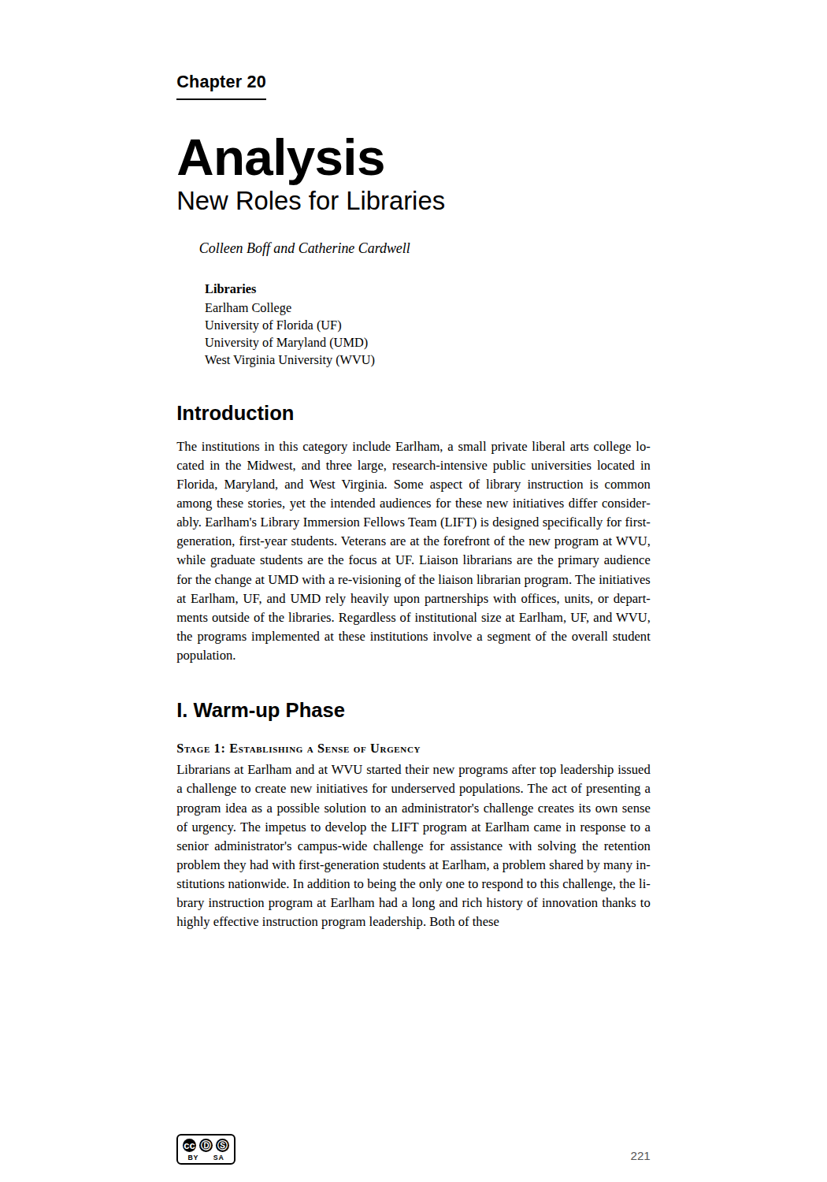Chapter 20
Analysis
New Roles for Libraries
Colleen Boff and Catherine Cardwell
Libraries
Earlham College
University of Florida (UF)
University of Maryland (UMD)
West Virginia University (WVU)
Introduction
The institutions in this category include Earlham, a small private liberal arts college located in the Midwest, and three large, research-intensive public universities located in Florida, Maryland, and West Virginia. Some aspect of library instruction is common among these stories, yet the intended audiences for these new initiatives differ considerably. Earlham's Library Immersion Fellows Team (LIFT) is designed specifically for first-generation, first-year students. Veterans are at the forefront of the new program at WVU, while graduate students are the focus at UF. Liaison librarians are the primary audience for the change at UMD with a re-visioning of the liaison librarian program. The initiatives at Earlham, UF, and UMD rely heavily upon partnerships with offices, units, or departments outside of the libraries. Regardless of institutional size at Earlham, UF, and WVU, the programs implemented at these institutions involve a segment of the overall student population.
I. Warm-up Phase
Stage 1: Establishing a Sense of Urgency
Librarians at Earlham and at WVU started their new programs after top leadership issued a challenge to create new initiatives for underserved populations. The act of presenting a program idea as a possible solution to an administrator's challenge creates its own sense of urgency. The impetus to develop the LIFT program at Earlham came in response to a senior administrator's campus-wide challenge for assistance with solving the retention problem they had with first-generation students at Earlham, a problem shared by many institutions nationwide. In addition to being the only one to respond to this challenge, the library instruction program at Earlham had a long and rich history of innovation thanks to highly effective instruction program leadership. Both of these
cc Ⓓ Ⓢ
BY SA
221